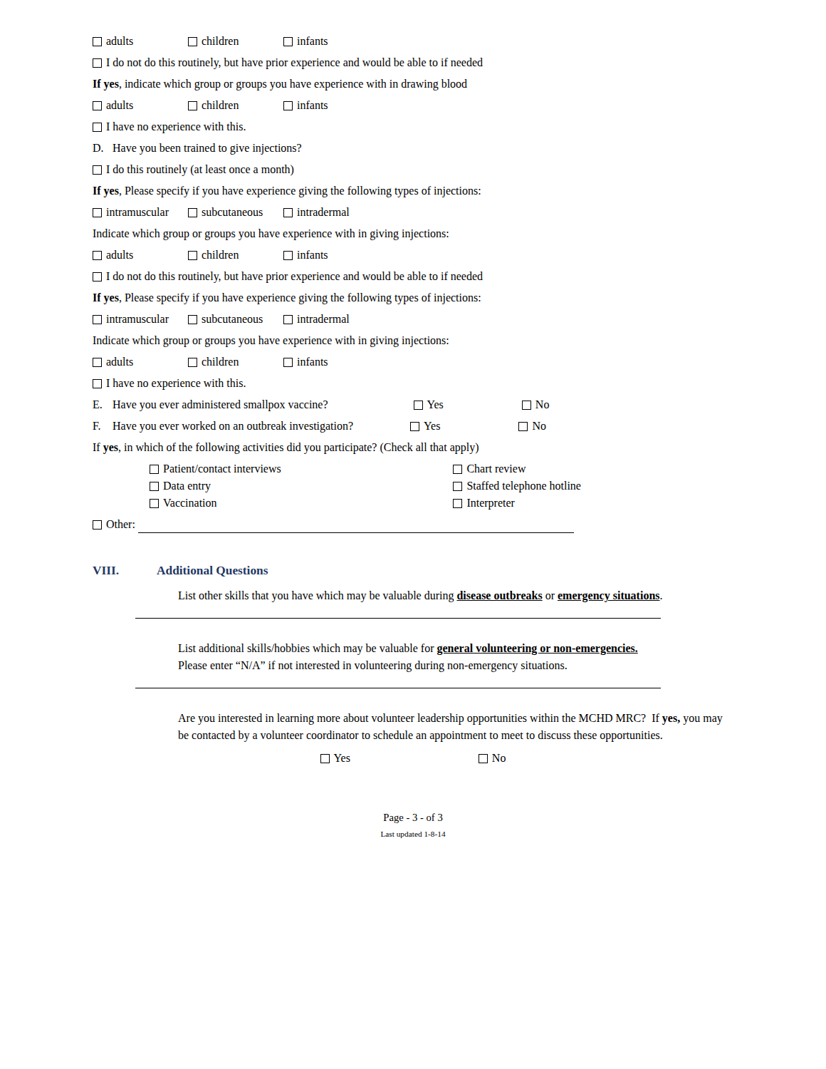adults children infants
I do not do this routinely, but have prior experience and would be able to if needed
If yes, indicate which group or groups you have experience with in drawing blood
adults children infants
I have no experience with this.
D. Have you been trained to give injections?
I do this routinely (at least once a month)
If yes, Please specify if you have experience giving the following types of injections:
intramuscular subcutaneous intradermal
Indicate which group or groups you have experience with in giving injections:
adults children infants
I do not do this routinely, but have prior experience and would be able to if needed
If yes, Please specify if you have experience giving the following types of injections:
intramuscular subcutaneous intradermal
Indicate which group or groups you have experience with in giving injections:
adults children infants
I have no experience with this.
E. Have you ever administered smallpox vaccine? Yes No
F. Have you ever worked on an outbreak investigation? Yes No
If yes, in which of the following activities did you participate? (Check all that apply)
Patient/contact interviews
Chart review
Data entry
Staffed telephone hotline
Vaccination
Interpreter
Other:
VIII. Additional Questions
List other skills that you have which may be valuable during disease outbreaks or emergency situations.
List additional skills/hobbies which may be valuable for general volunteering or non-emergencies.
Please enter “N/A” if not interested in volunteering during non-emergency situations.
Are you interested in learning more about volunteer leadership opportunities within the MCHD MRC? If yes, you may be contacted by a volunteer coordinator to schedule an appointment to meet to discuss these opportunities.
Yes No
Page - 3 - of 3
Last updated 1-8-14